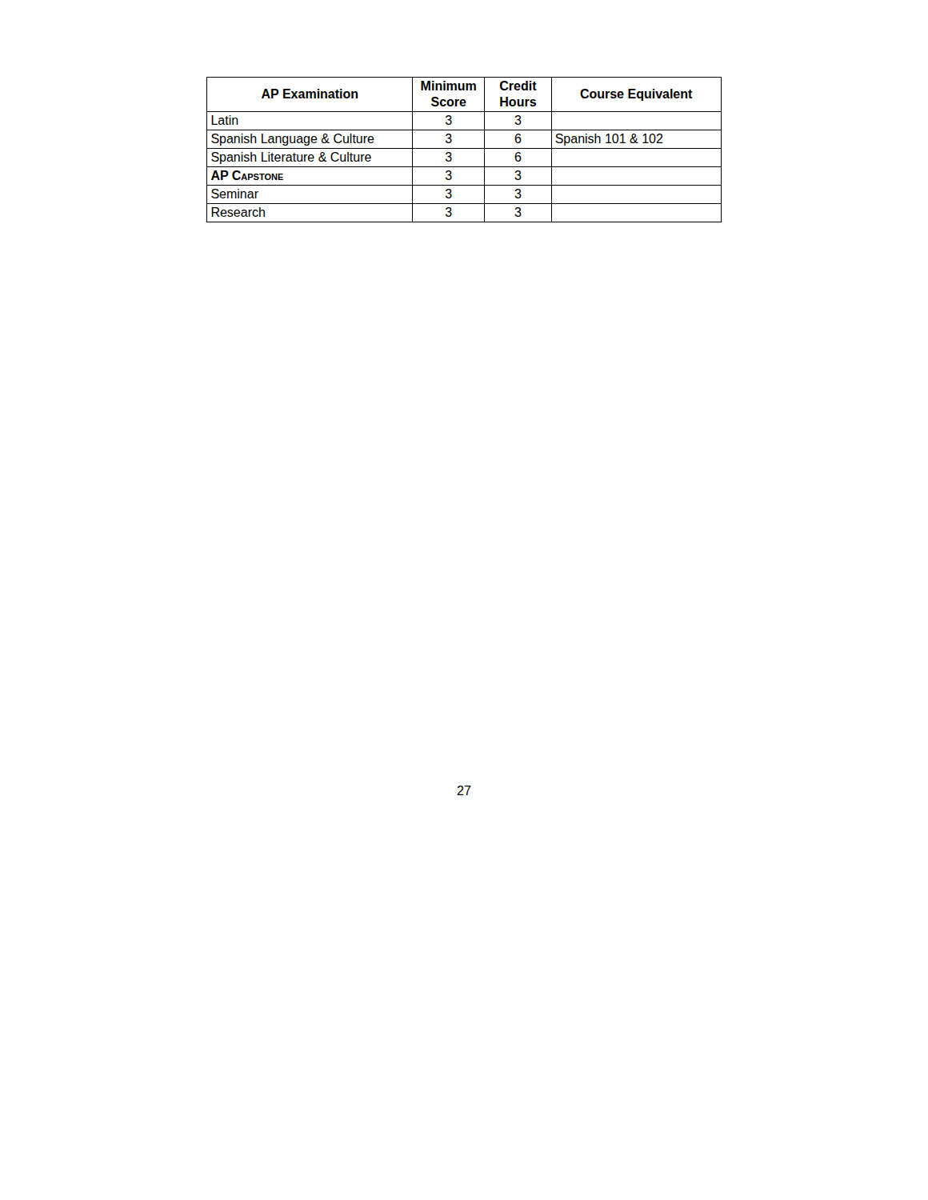| AP Examination | Minimum Score | Credit Hours | Course Equivalent |
| --- | --- | --- | --- |
| Latin | 3 | 3 | |
| Spanish Language & Culture | 3 | 6 | Spanish 101 & 102 |
| Spanish Literature & Culture | 3 | 6 | |
| AP Capstone | 3 | 3 | |
| Seminar | 3 | 3 | |
| Research | 3 | 3 | |
27